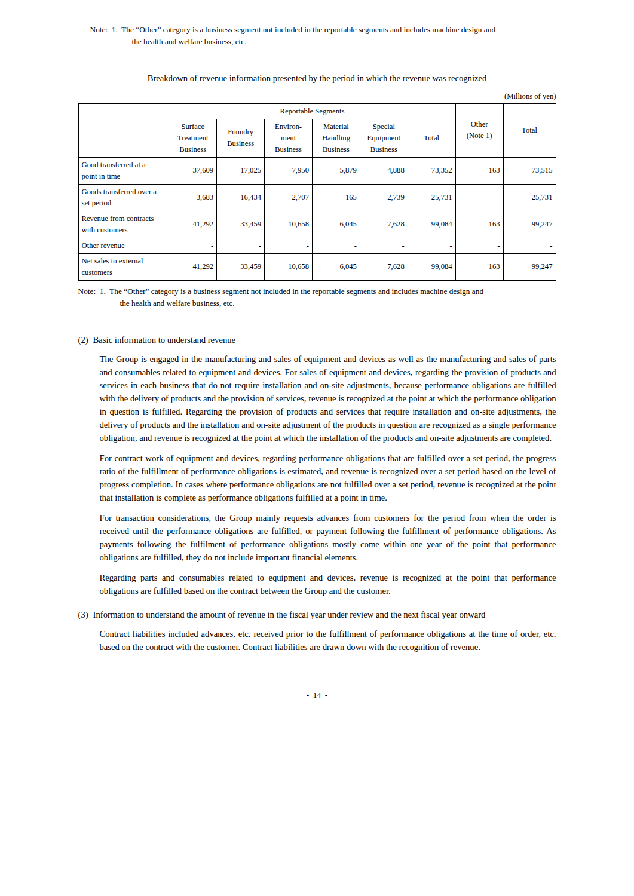Note: 1. The “Other” category is a business segment not included in the reportable segments and includes machine design and
the health and welfare business, etc.
Breakdown of revenue information presented by the period in which the revenue was recognized
(Millions of yen)
| | Reportable Segments | Other (Note 1) | Total |
| --- | --- | --- | --- |
| Surface Treatment Business | Foundry Business | Environ- ment Business | Material Handling Business | Special Equipment Business | Total |
| Good transferred at a point in time | 37,609 | 17,025 | 7,950 | 5,879 | 4,888 | 73,352 | 163 | 73,515 |
| Goods transferred over a set period | 3,683 | 16,434 | 2,707 | 165 | 2,739 | 25,731 | - | 25,731 |
| Revenue from contracts with customers | 41,292 | 33,459 | 10,658 | 6,045 | 7,628 | 99,084 | 163 | 99,247 |
| Other revenue | - | - | - | - | - | - | - | - |
| Net sales to external customers | 41,292 | 33,459 | 10,658 | 6,045 | 7,628 | 99,084 | 163 | 99,247 |
Note: 1. The “Other” category is a business segment not included in the reportable segments and includes machine design and
the health and welfare business, etc.
(2)
Basic information to understand revenue
The Group is engaged in the manufacturing and sales of equipment and devices as well as the manufacturing and sales of parts and consumables related to equipment and devices. For sales of equipment and devices, regarding the provision of products and services in each business that do not require installation and on-site adjustments, because performance obligations are fulfilled with the delivery of products and the provision of services, revenue is recognized at the point at which the performance obligation in question is fulfilled. Regarding the provision of products and services that require installation and on-site adjustments, the delivery of products and the installation and on-site adjustment of the products in question are recognized as a single performance obligation, and revenue is recognized at the point at which the installation of the products and on-site adjustments are completed.
For contract work of equipment and devices, regarding performance obligations that are fulfilled over a set period, the progress ratio of the fulfillment of performance obligations is estimated, and revenue is recognized over a set period based on the level of progress completion. In cases where performance obligations are not fulfilled over a set period, revenue is recognized at the point that installation is complete as performance obligations fulfilled at a point in time.
For transaction considerations, the Group mainly requests advances from customers for the period from when the order is received until the performance obligations are fulfilled, or payment following the fulfillment of performance obligations. As payments following the fulfilment of performance obligations mostly come within one year of the point that performance obligations are fulfilled, they do not include important financial elements.
Regarding parts and consumables related to equipment and devices, revenue is recognized at the point that performance obligations are fulfilled based on the contract between the Group and the customer.
(3)
Information to understand the amount of revenue in the fiscal year under review and the next fiscal year onward
Contract liabilities included advances, etc. received prior to the fulfillment of performance obligations at the time of order, etc. based on the contract with the customer. Contract liabilities are drawn down with the recognition of revenue.
- 14 -